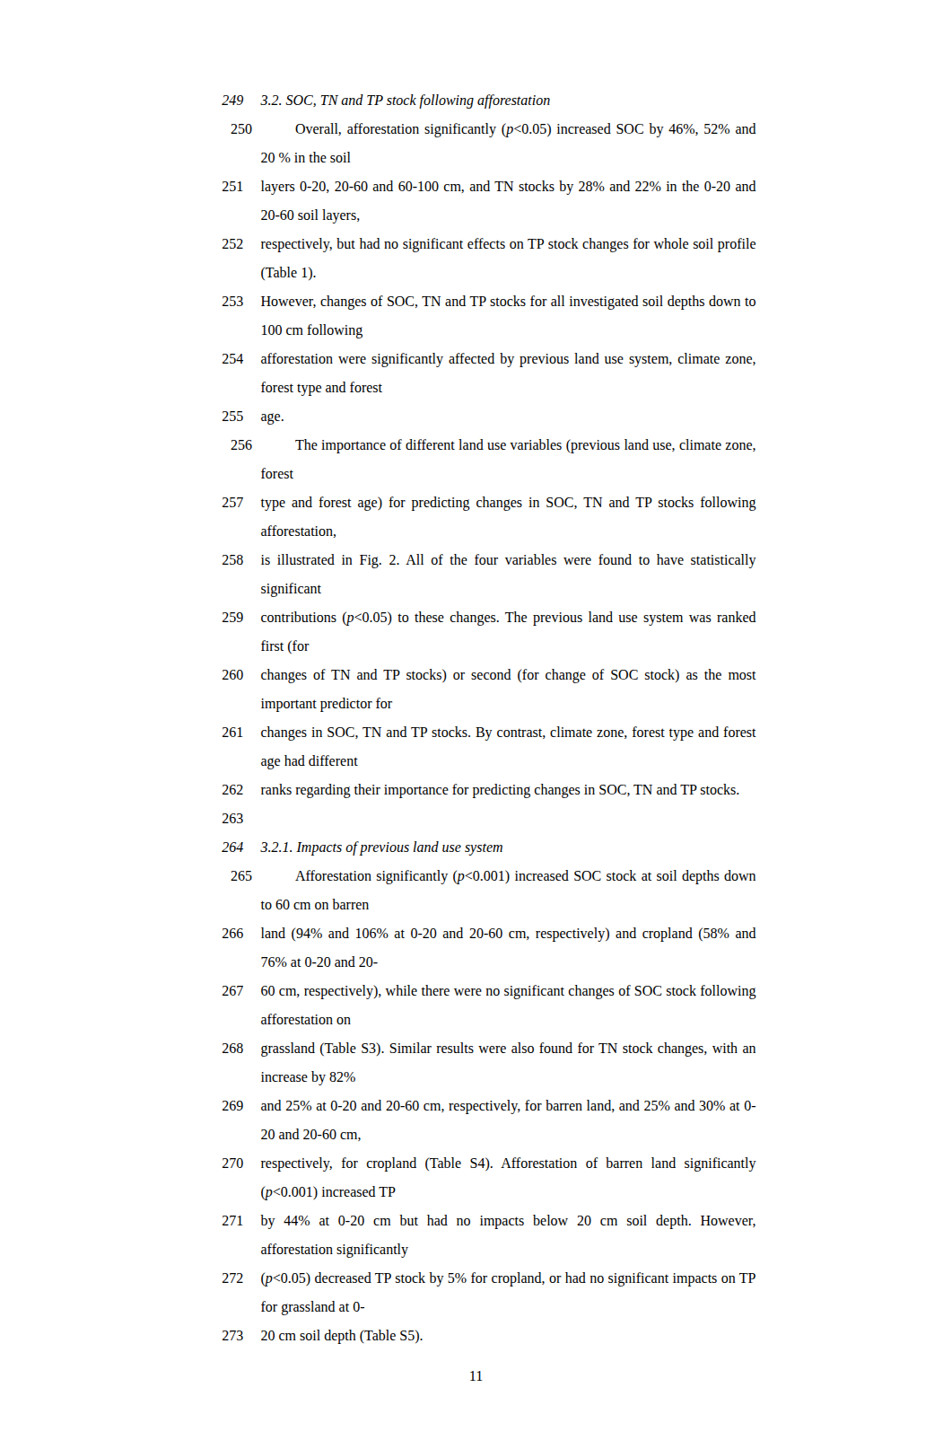2493.2. SOC, TN and TP stock following afforestation
250 Overall, afforestation significantly (p<0.05) increased SOC by 46%, 52% and 20 % in the soil
251layers 0-20, 20-60 and 60-100 cm, and TN stocks by 28% and 22% in the 0-20 and 20-60 soil layers,
252respectively, but had no significant effects on TP stock changes for whole soil profile (Table 1).
253 However, changes of SOC, TN and TP stocks for all investigated soil depths down to 100 cm following
254afforestation were significantly affected by previous land use system, climate zone, forest type and forest
255age.
256 The importance of different land use variables (previous land use, climate zone, forest
257type and forest age) for predicting changes in SOC, TN and TP stocks following afforestation,
258is illustrated in Fig. 2. All of the four variables were found to have statistically significant
259contributions (p<0.05) to these changes. The previous land use system was ranked first (for
260changes of TN and TP stocks) or second (for change of SOC stock) as the most important predictor for
261changes in SOC, TN and TP stocks. By contrast, climate zone, forest type and forest age had different
262ranks regarding their importance for predicting changes in SOC, TN and TP stocks.
263
2643.2.1. Impacts of previous land use system
265 Afforestation significantly (p<0.001) increased SOC stock at soil depths down to 60 cm on barren
266land (94% and 106% at 0-20 and 20-60 cm, respectively) and cropland (58% and 76% at 0-20 and 20-
26760 cm, respectively), while there were no significant changes of SOC stock following afforestation on
268grassland (Table S3). Similar results were also found for TN stock changes, with an increase by 82%
269and 25% at 0-20 and 20-60 cm, respectively, for barren land, and 25% and 30% at 0-20 and 20-60 cm,
270respectively, for cropland (Table S4). Afforestation of barren land significantly (p<0.001) increased TP
271by 44% at 0-20 cm but had no impacts below 20 cm soil depth. However, afforestation significantly
272(p<0.05) decreased TP stock by 5% for cropland, or had no significant impacts on TP for grassland at 0-
27320 cm soil depth (Table S5).
11